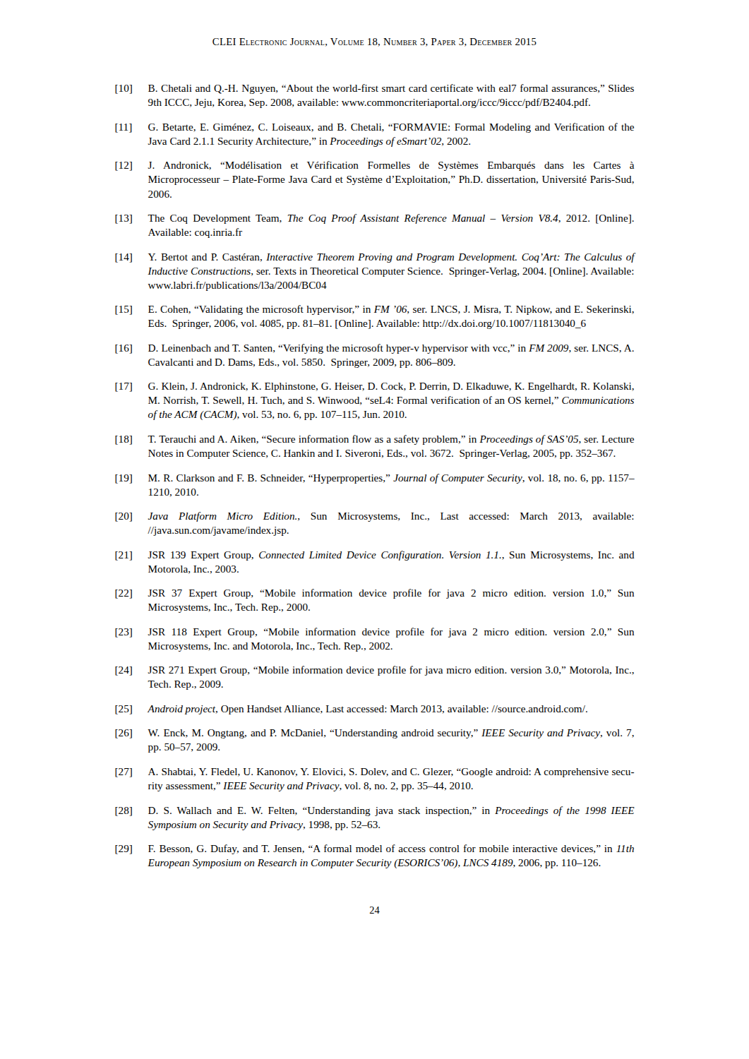CLEI Electronic Journal, Volume 18, Number 3, Paper 3, December 2015
[10] B. Chetali and Q.-H. Nguyen, “About the world-first smart card certificate with eal7 formal assurances,” Slides 9th ICCC, Jeju, Korea, Sep. 2008, available: www.commoncriteriaportal.org/iccc/9iccc/pdf/B2404.pdf.
[11] G. Betarte, E. Giménez, C. Loiseaux, and B. Chetali, “FORMAVIE: Formal Modeling and Verification of the Java Card 2.1.1 Security Architecture,” in Proceedings of eSmart’02, 2002.
[12] J. Andronick, “Modélisation et Vérification Formelles de Systèmes Embarqués dans les Cartes à Microprocesseur – Plate-Forme Java Card et Système d’Exploitation,” Ph.D. dissertation, Université Paris-Sud, 2006.
[13] The Coq Development Team, The Coq Proof Assistant Reference Manual – Version V8.4, 2012. [Online]. Available: coq.inria.fr
[14] Y. Bertot and P. Castéran, Interactive Theorem Proving and Program Development. Coq’Art: The Calculus of Inductive Constructions, ser. Texts in Theoretical Computer Science. Springer-Verlag, 2004. [Online]. Available: www.labri.fr/publications/l3a/2004/BC04
[15] E. Cohen, “Validating the microsoft hypervisor,” in FM ’06, ser. LNCS, J. Misra, T. Nipkow, and E. Sekerinski, Eds. Springer, 2006, vol. 4085, pp. 81–81. [Online]. Available: http://dx.doi.org/10.1007/11813040_6
[16] D. Leinenbach and T. Santen, “Verifying the microsoft hyper-v hypervisor with vcc,” in FM 2009, ser. LNCS, A. Cavalcanti and D. Dams, Eds., vol. 5850. Springer, 2009, pp. 806–809.
[17] G. Klein, J. Andronick, K. Elphinstone, G. Heiser, D. Cock, P. Derrin, D. Elkaduwe, K. Engelhardt, R. Kolanski, M. Norrish, T. Sewell, H. Tuch, and S. Winwood, “seL4: Formal verification of an OS kernel,” Communications of the ACM (CACM), vol. 53, no. 6, pp. 107–115, Jun. 2010.
[18] T. Terauchi and A. Aiken, “Secure information flow as a safety problem,” in Proceedings of SAS’05, ser. Lecture Notes in Computer Science, C. Hankin and I. Siveroni, Eds., vol. 3672. Springer-Verlag, 2005, pp. 352–367.
[19] M. R. Clarkson and F. B. Schneider, “Hyperproperties,” Journal of Computer Security, vol. 18, no. 6, pp. 1157–1210, 2010.
[20] Java Platform Micro Edition., Sun Microsystems, Inc., Last accessed: March 2013, available: //java.sun.com/javame/index.jsp.
[21] JSR 139 Expert Group, Connected Limited Device Configuration. Version 1.1., Sun Microsystems, Inc. and Motorola, Inc., 2003.
[22] JSR 37 Expert Group, “Mobile information device profile for java 2 micro edition. version 1.0,” Sun Microsystems, Inc., Tech. Rep., 2000.
[23] JSR 118 Expert Group, “Mobile information device profile for java 2 micro edition. version 2.0,” Sun Microsystems, Inc. and Motorola, Inc., Tech. Rep., 2002.
[24] JSR 271 Expert Group, “Mobile information device profile for java micro edition. version 3.0,” Motorola, Inc., Tech. Rep., 2009.
[25] Android project, Open Handset Alliance, Last accessed: March 2013, available: //source.android.com/.
[26] W. Enck, M. Ongtang, and P. McDaniel, “Understanding android security,” IEEE Security and Privacy, vol. 7, pp. 50–57, 2009.
[27] A. Shabtai, Y. Fledel, U. Kanonov, Y. Elovici, S. Dolev, and C. Glezer, “Google android: A comprehensive security assessment,” IEEE Security and Privacy, vol. 8, no. 2, pp. 35–44, 2010.
[28] D. S. Wallach and E. W. Felten, “Understanding java stack inspection,” in Proceedings of the 1998 IEEE Symposium on Security and Privacy, 1998, pp. 52–63.
[29] F. Besson, G. Dufay, and T. Jensen, “A formal model of access control for mobile interactive devices,” in 11th European Symposium on Research in Computer Security (ESORICS’06), LNCS 4189, 2006, pp. 110–126.
24